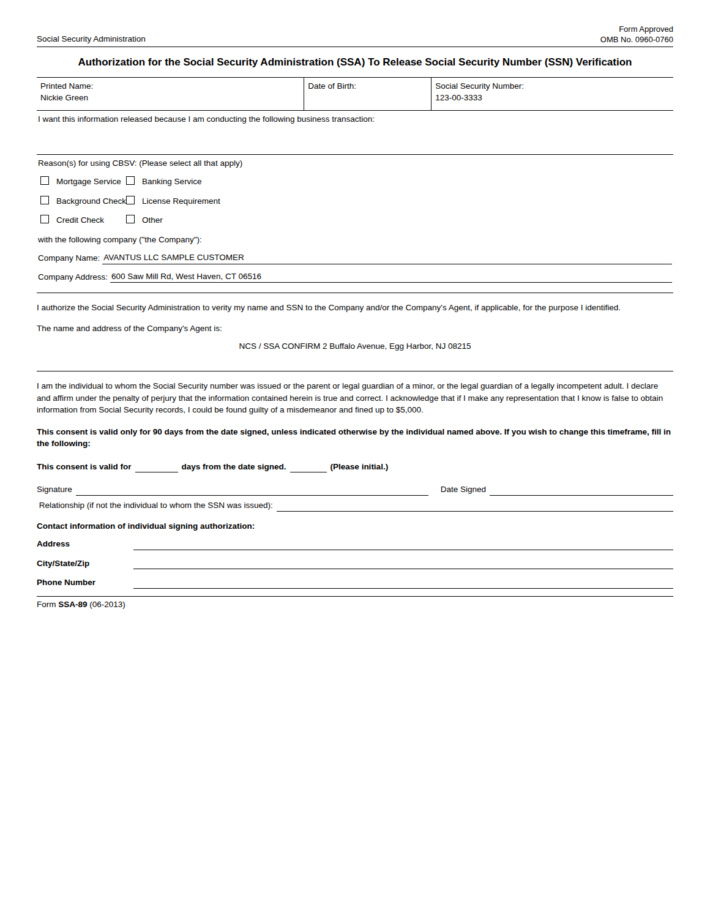Social Security Administration
Form Approved
OMB No. 0960-0760
Authorization for the Social Security Administration (SSA) To Release Social Security Number (SSN) Verification
| Printed Name: Nickie Green | Date of Birth: | Social Security Number: 123-00-3333 |
I want this information released because I am conducting the following business transaction:
Reason(s) for using CBSV: (Please select all that apply)
| | Mortgage Service | | Banking Service |
| | Background Check | | License Requirement |
| | Credit Check | | Other |
with the following company ("the Company"):
Company Name: AVANTUS LLC SAMPLE CUSTOMER
Company Address: 600 Saw Mill Rd, West Haven, CT 06516
I authorize the Social Security Administration to verity my name and SSN to the Company and/or the Company's Agent, if applicable, for the purpose I identified.
The name and address of the Company's Agent is:
NCS / SSA CONFIRM 2 Buffalo Avenue, Egg Harbor, NJ 08215
I am the individual to whom the Social Security number was issued or the parent or legal guardian of a minor, or the legal guardian of a legally incompetent adult. I declare and affirm under the penalty of perjury that the information contained herein is true and correct. I acknowledge that if I make any representation that I know is false to obtain information from Social Security records, I could be found guilty of a misdemeanor and fined up to $5,000.
This consent is valid only for 90 days from the date signed, unless indicated otherwise by the individual named above. If you wish to change this timeframe, fill in the following:
This consent is valid for days from the date signed. (Please initial.)
Signature Date Signed
Relationship (if not the individual to whom the SSN was issued):
Contact information of individual signing authorization:
Address
City/State/Zip
Phone Number
Form SSA-89 (06-2013)